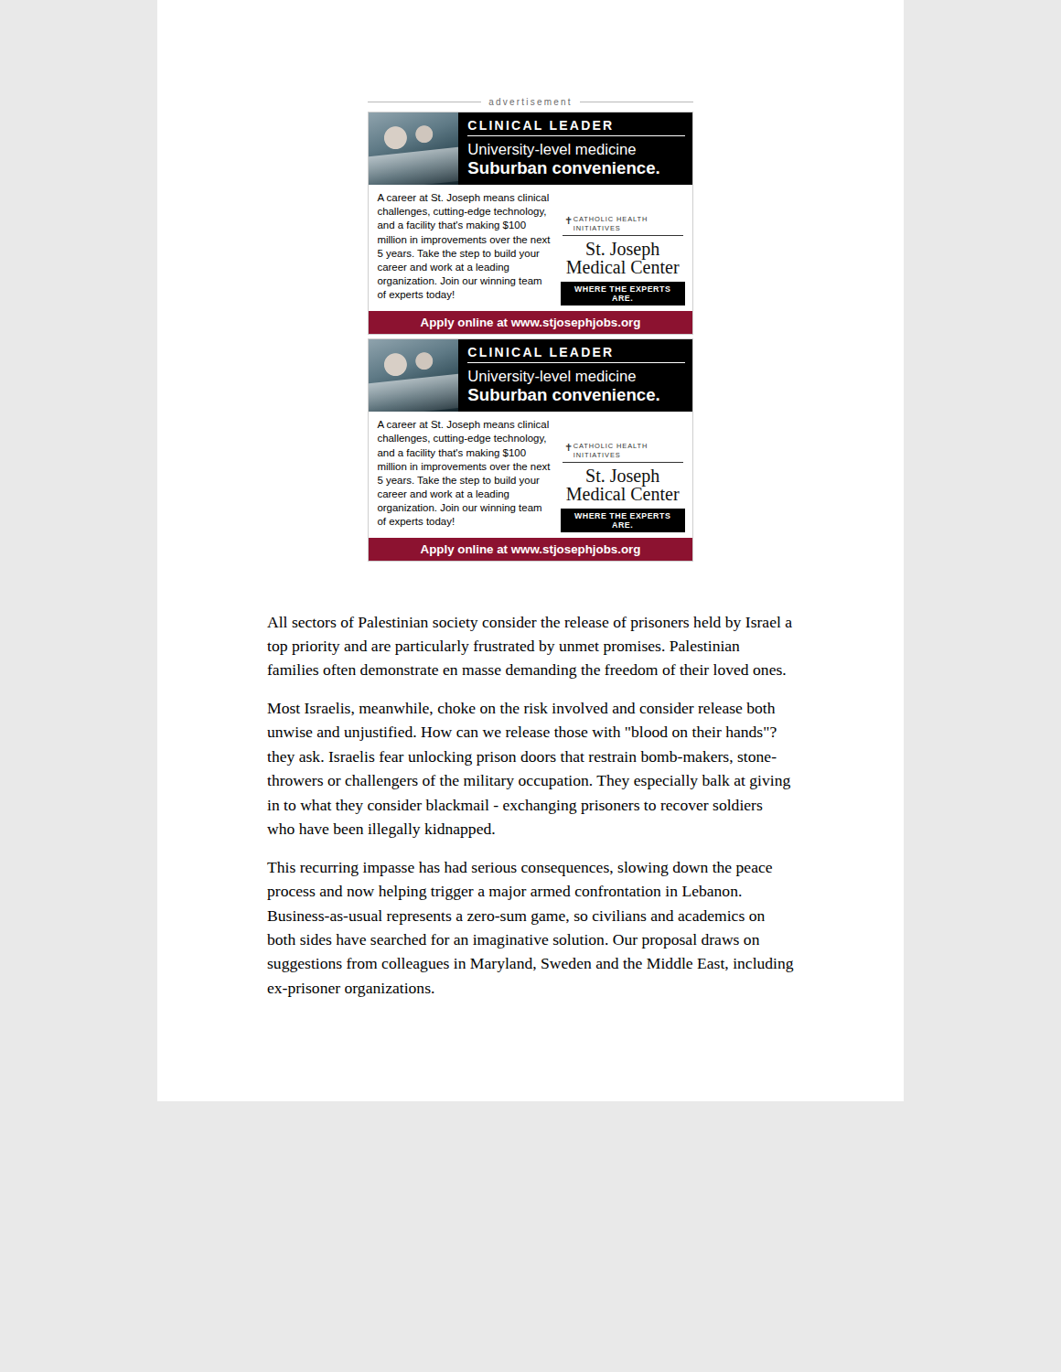advertisement
CLINICAL LEADER
University-level medicine
Suburban convenience.
A career at St. Joseph means clinical challenges, cutting-edge technology, and a facility that's making $100 million in improvements over the next 5 years. Take the step to build your career and work at a leading organization. Join our winning team of experts today!
✝CATHOLIC HEALTH
INITIATIVES
St. Joseph
Medical Center
WHERE THE EXPERTS ARE.
Apply online at www.stjosephjobs.org
CLINICAL LEADER
University-level medicine
Suburban convenience.
A career at St. Joseph means clinical challenges, cutting-edge technology, and a facility that's making $100 million in improvements over the next 5 years. Take the step to build your career and work at a leading organization. Join our winning team of experts today!
✝CATHOLIC HEALTH
INITIATIVES
St. Joseph
Medical Center
WHERE THE EXPERTS ARE.
Apply online at www.stjosephjobs.org
All sectors of Palestinian society consider the release of prisoners held by Israel a top priority and are particularly frustrated by unmet promises. Palestinian families often demonstrate en masse demanding the freedom of their loved ones.
Most Israelis, meanwhile, choke on the risk involved and consider release both unwise and unjustified. How can we release those with "blood on their hands"? they ask. Israelis fear unlocking prison doors that restrain bomb-makers, stone-throwers or challengers of the military occupation. They especially balk at giving in to what they consider blackmail - exchanging prisoners to recover soldiers who have been illegally kidnapped.
This recurring impasse has had serious consequences, slowing down the peace process and now helping trigger a major armed confrontation in Lebanon. Business-as-usual represents a zero-sum game, so civilians and academics on both sides have searched for an imaginative solution. Our proposal draws on suggestions from colleagues in Maryland, Sweden and the Middle East, including ex-prisoner organizations.